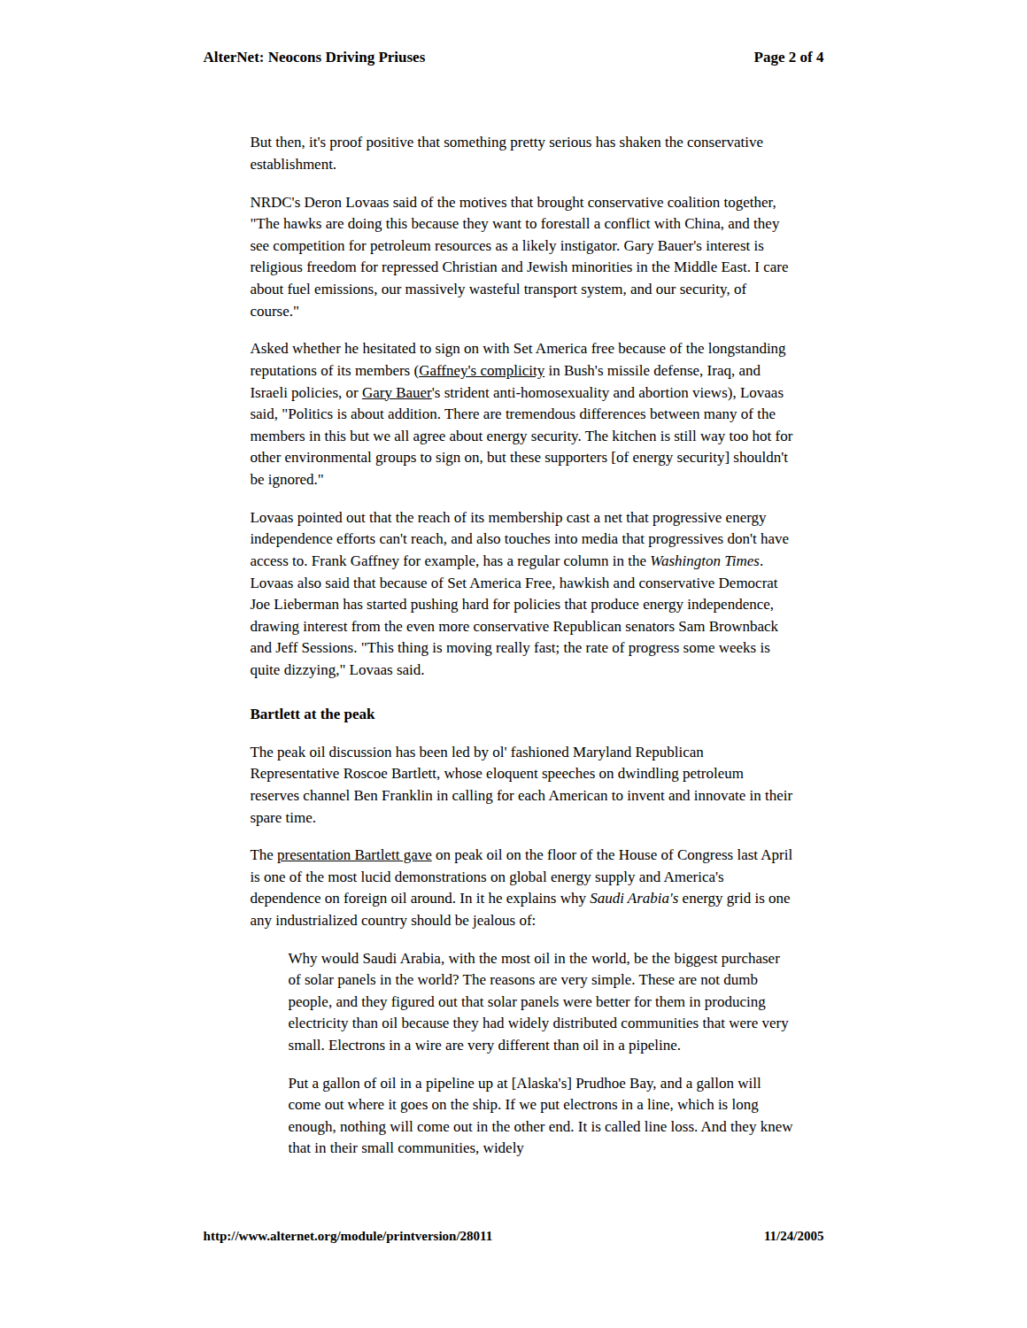AlterNet: Neocons Driving Priuses Page 2 of 4
But then, it's proof positive that something pretty serious has shaken the conservative establishment.
NRDC's Deron Lovaas said of the motives that brought conservative coalition together, "The hawks are doing this because they want to forestall a conflict with China, and they see competition for petroleum resources as a likely instigator. Gary Bauer's interest is religious freedom for repressed Christian and Jewish minorities in the Middle East. I care about fuel emissions, our massively wasteful transport system, and our security, of course."
Asked whether he hesitated to sign on with Set America free because of the longstanding reputations of its members (Gaffney's complicity in Bush's missile defense, Iraq, and Israeli policies, or Gary Bauer's strident anti-homosexuality and abortion views), Lovaas said, "Politics is about addition. There are tremendous differences between many of the members in this but we all agree about energy security. The kitchen is still way too hot for other environmental groups to sign on, but these supporters [of energy security] shouldn't be ignored."
Lovaas pointed out that the reach of its membership cast a net that progressive energy independence efforts can't reach, and also touches into media that progressives don't have access to. Frank Gaffney for example, has a regular column in the Washington Times. Lovaas also said that because of Set America Free, hawkish and conservative Democrat Joe Lieberman has started pushing hard for policies that produce energy independence, drawing interest from the even more conservative Republican senators Sam Brownback and Jeff Sessions. "This thing is moving really fast; the rate of progress some weeks is quite dizzying," Lovaas said.
Bartlett at the peak
The peak oil discussion has been led by ol' fashioned Maryland Republican Representative Roscoe Bartlett, whose eloquent speeches on dwindling petroleum reserves channel Ben Franklin in calling for each American to invent and innovate in their spare time.
The presentation Bartlett gave on peak oil on the floor of the House of Congress last April is one of the most lucid demonstrations on global energy supply and America's dependence on foreign oil around. In it he explains why Saudi Arabia's energy grid is one any industrialized country should be jealous of:
Why would Saudi Arabia, with the most oil in the world, be the biggest purchaser of solar panels in the world? The reasons are very simple. These are not dumb people, and they figured out that solar panels were better for them in producing electricity than oil because they had widely distributed communities that were very small. Electrons in a wire are very different than oil in a pipeline.
Put a gallon of oil in a pipeline up at [Alaska's] Prudhoe Bay, and a gallon will come out where it goes on the ship. If we put electrons in a line, which is long enough, nothing will come out in the other end. It is called line loss. And they knew that in their small communities, widely
http://www.alternet.org/module/printversion/28011 11/24/2005